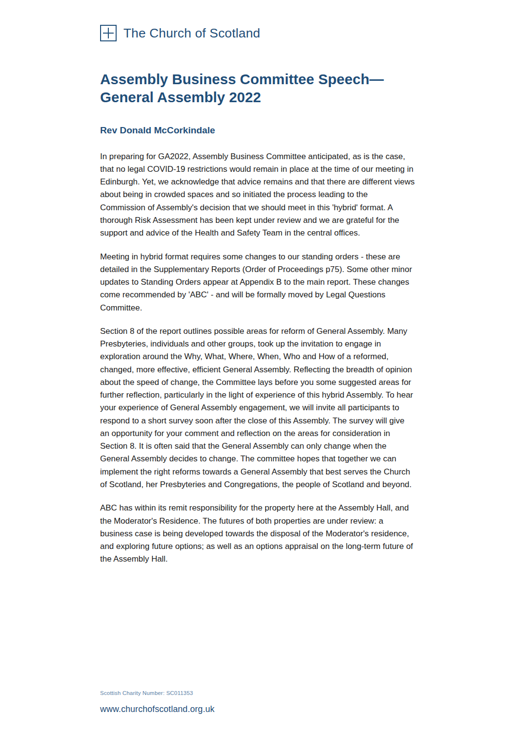The Church of Scotland
Assembly Business Committee Speech—General Assembly 2022
Rev Donald McCorkindale
In preparing for GA2022, Assembly Business Committee anticipated, as is the case, that no legal COVID-19 restrictions would remain in place at the time of our meeting in Edinburgh. Yet, we acknowledge that advice remains and that there are different views about being in crowded spaces and so initiated the process leading to the Commission of Assembly's decision that we should meet in this 'hybrid' format. A thorough Risk Assessment has been kept under review and we are grateful for the support and advice of the Health and Safety Team in the central offices.
Meeting in hybrid format requires some changes to our standing orders - these are detailed in the Supplementary Reports (Order of Proceedings p75). Some other minor updates to Standing Orders appear at Appendix B to the main report. These changes come recommended by 'ABC' - and will be formally moved by Legal Questions Committee.
Section 8 of the report outlines possible areas for reform of General Assembly. Many Presbyteries, individuals and other groups, took up the invitation to engage in exploration around the Why, What, Where, When, Who and How of a reformed, changed, more effective, efficient General Assembly. Reflecting the breadth of opinion about the speed of change, the Committee lays before you some suggested areas for further reflection, particularly in the light of experience of this hybrid Assembly. To hear your experience of General Assembly engagement, we will invite all participants to respond to a short survey soon after the close of this Assembly. The survey will give an opportunity for your comment and reflection on the areas for consideration in Section 8. It is often said that the General Assembly can only change when the General Assembly decides to change. The committee hopes that together we can implement the right reforms towards a General Assembly that best serves the Church of Scotland, her Presbyteries and Congregations, the people of Scotland and beyond.
ABC has within its remit responsibility for the property here at the Assembly Hall, and the Moderator's Residence. The futures of both properties are under review: a business case is being developed towards the disposal of the Moderator's residence, and exploring future options; as well as an options appraisal on the long-term future of the Assembly Hall.
Scottish Charity Number: SC011353
www.churchofscotland.org.uk